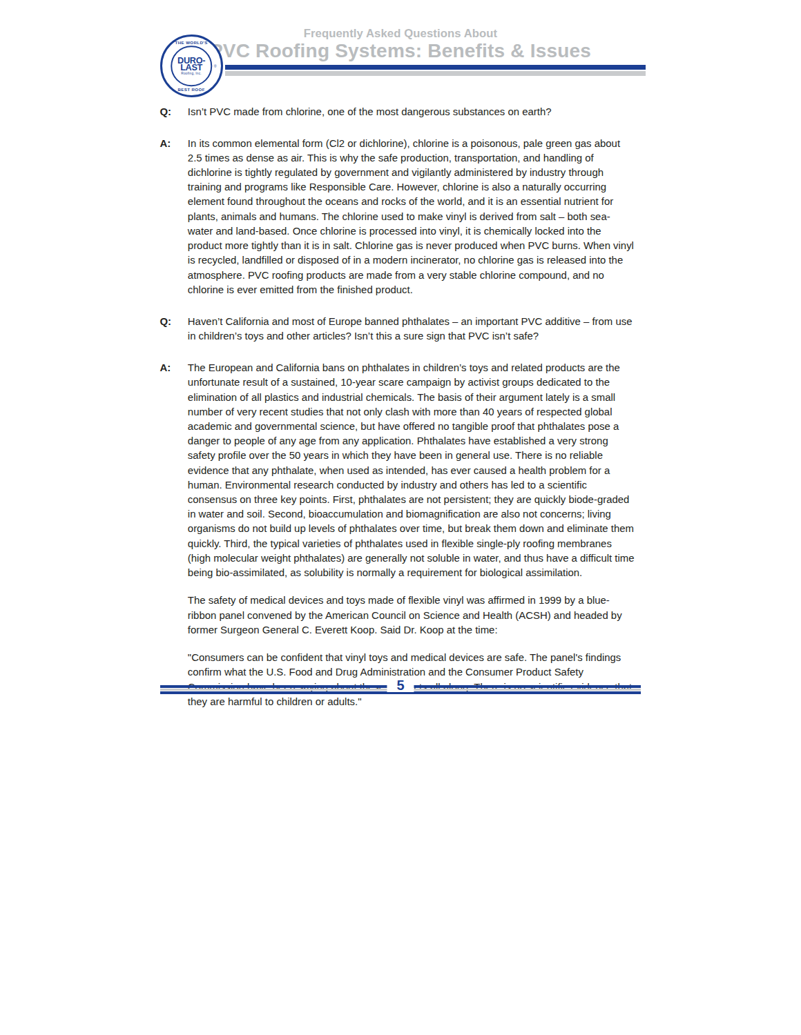Frequently Asked Questions About
PVC Roofing Systems: Benefits & Issues
THE WORLD'S
DURO-
LAST
Roofing, Inc.
®
BEST ROOF
Q:
Isn’t PVC made from chlorine, one of the most dangerous substances on earth?
A:
In its common elemental form (Cl2 or dichlorine), chlorine is a poisonous, pale green gas about 2.5 times as dense as air. This is why the safe production, transportation, and handling of dichlorine is tightly regulated by government and vigilantly administered by industry through training and programs like Responsible Care. However, chlorine is also a naturally occurring element found throughout the oceans and rocks of the world, and it is an essential nutrient for plants, animals and humans. The chlorine used to make vinyl is derived from salt – both sea-water and land-based. Once chlorine is processed into vinyl, it is chemically locked into the product more tightly than it is in salt. Chlorine gas is never produced when PVC burns. When vinyl is recycled, landfilled or disposed of in a modern incinerator, no chlorine gas is released into the atmosphere. PVC roofing products are made from a very stable chlorine compound, and no chlorine is ever emitted from the finished product.
Q:
Haven’t California and most of Europe banned phthalates – an important PVC additive – from use in children’s toys and other articles? Isn’t this a sure sign that PVC isn’t safe?
A:
The European and California bans on phthalates in children’s toys and related products are the unfortunate result of a sustained, 10-year scare campaign by activist groups dedicated to the elimination of all plastics and industrial chemicals. The basis of their argument lately is a small number of very recent studies that not only clash with more than 40 years of respected global academic and governmental science, but have offered no tangible proof that phthalates pose a danger to people of any age from any application. Phthalates have established a very strong safety profile over the 50 years in which they have been in general use. There is no reliable evidence that any phthalate, when used as intended, has ever caused a health problem for a human. Environmental research conducted by industry and others has led to a scientific consensus on three key points. First, phthalates are not persistent; they are quickly biode-graded in water and soil. Second, bioaccumulation and biomagnification are also not concerns; living organisms do not build up levels of phthalates over time, but break them down and eliminate them quickly. Third, the typical varieties of phthalates used in flexible single-ply roofing membranes (high molecular weight phthalates) are generally not soluble in water, and thus have a difficult time being bio-assimilated, as solubility is normally a requirement for biological assimilation.
The safety of medical devices and toys made of flexible vinyl was affirmed in 1999 by a blue-ribbon panel convened by the American Council on Science and Health (ACSH) and headed by former Surgeon General C. Everett Koop. Said Dr. Koop at the time:
"Consumers can be confident that vinyl toys and medical devices are safe. The panel's findings confirm what the U.S. Food and Drug Administration and the Consumer Product Safety Commission have been saying about these products all along. There is no scientific evidence that they are harmful to children or adults."
5